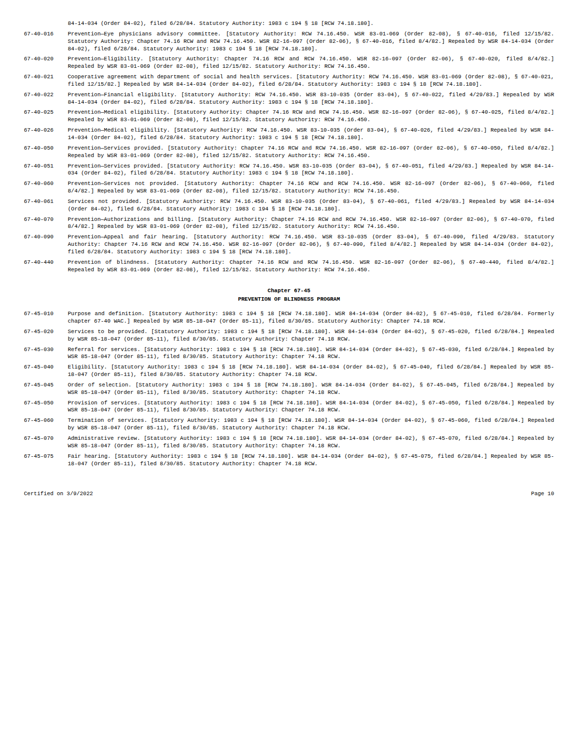| | 84-14-034 (Order 84-02), filed 6/28/84. Statutory Authority: 1983 c 194 § 18 [RCW 74.18.180]. |
| 67-40-016 | Prevention—Eye physicians advisory committee. [Statutory Authority: RCW 74.16.450. WSR 83-01-069 (Order 82-08), § 67-40-016, filed 12/15/82. Statutory Authority: Chapter 74.16 RCW and RCW 74.16.450. WSR 82-16-097 (Order 82-06), § 67-40-016, filed 8/4/82.] Repealed by WSR 84-14-034 (Order 84-02), filed 6/28/84. Statutory Authority: 1983 c 194 § 18 [RCW 74.18.180]. |
| 67-40-020 | Prevention—Eligibility. [Statutory Authority: Chapter 74.16 RCW and RCW 74.16.450. WSR 82-16-097 (Order 82-06), § 67-40-020, filed 8/4/82.] Repealed by WSR 83-01-069 (Order 82-08), filed 12/15/82. Statutory Authority: RCW 74.16.450. |
| 67-40-021 | Cooperative agreement with department of social and health services. [Statutory Authority: RCW 74.16.450. WSR 83-01-069 (Order 82-08), § 67-40-021, filed 12/15/82.] Repealed by WSR 84-14-034 (Order 84-02), filed 6/28/84. Statutory Authority: 1983 c 194 § 18 [RCW 74.18.180]. |
| 67-40-022 | Prevention—Financial eligibility. [Statutory Authority: RCW 74.16.450. WSR 83-10-035 (Order 83-04), § 67-40-022, filed 4/29/83.] Repealed by WSR 84-14-034 (Order 84-02), filed 6/28/84. Statutory Authority: 1983 c 194 § 18 [RCW 74.18.180]. |
| 67-40-025 | Prevention—Medical eligibility. [Statutory Authority: Chapter 74.16 RCW and RCW 74.16.450. WSR 82-16-097 (Order 82-06), § 67-40-025, filed 8/4/82.] Repealed by WSR 83-01-069 (Order 82-08), filed 12/15/82. Statutory Authority: RCW 74.16.450. |
| 67-40-026 | Prevention—Medical eligibility. [Statutory Authority: RCW 74.16.450. WSR 83-10-035 (Order 83-04), § 67-40-026, filed 4/29/83.] Repealed by WSR 84-14-034 (Order 84-02), filed 6/28/84. Statutory Authority: 1983 c 194 § 18 [RCW 74.18.180]. |
| 67-40-050 | Prevention—Services provided. [Statutory Authority: Chapter 74.16 RCW and RCW 74.16.450. WSR 82-16-097 (Order 82-06), § 67-40-050, filed 8/4/82.] Repealed by WSR 83-01-069 (Order 82-08), filed 12/15/82. Statutory Authority: RCW 74.16.450. |
| 67-40-051 | Prevention—Services provided. [Statutory Authority: RCW 74.16.450. WSR 83-10-035 (Order 83-04), § 67-40-051, filed 4/29/83.] Repealed by WSR 84-14-034 (Order 84-02), filed 6/28/84. Statutory Authority: 1983 c 194 § 18 [RCW 74.18.180]. |
| 67-40-060 | Prevention—Services not provided. [Statutory Authority: Chapter 74.16 RCW and RCW 74.16.450. WSR 82-16-097 (Order 82-06), § 67-40-060, filed 8/4/82.] Repealed by WSR 83-01-069 (Order 82-08), filed 12/15/82. Statutory Authority: RCW 74.16.450. |
| 67-40-061 | Services not provided. [Statutory Authority: RCW 74.16.450. WSR 83-10-035 (Order 83-04), § 67-40-061, filed 4/29/83.] Repealed by WSR 84-14-034 (Order 84-02), filed 6/28/84. Statutory Authority: 1983 c 194 § 18 [RCW 74.18.180]. |
| 67-40-070 | Prevention—Authorizations and billing. [Statutory Authority: Chapter 74.16 RCW and RCW 74.16.450. WSR 82-16-097 (Order 82-06), § 67-40-070, filed 8/4/82.] Repealed by WSR 83-01-069 (Order 82-08), filed 12/15/82. Statutory Authority: RCW 74.16.450. |
| 67-40-090 | Prevention—Appeal and fair hearing. [Statutory Authority: RCW 74.16.450. WSR 83-10-035 (Order 83-04), § 67-40-090, filed 4/29/83. Statutory Authority: Chapter 74.16 RCW and RCW 74.16.450. WSR 82-16-097 (Order 82-06), § 67-40-090, filed 8/4/82.] Repealed by WSR 84-14-034 (Order 84-02), filed 6/28/84. Statutory Authority: 1983 c 194 § 18 [RCW 74.18.180]. |
| 67-40-440 | Prevention of blindness. [Statutory Authority: Chapter 74.16 RCW and RCW 74.16.450. WSR 82-16-097 (Order 82-06), § 67-40-440, filed 8/4/82.] Repealed by WSR 83-01-069 (Order 82-08), filed 12/15/82. Statutory Authority: RCW 74.16.450. |
Chapter 67-45
PREVENTION OF BLINDNESS PROGRAM
| 67-45-010 | Purpose and definition. [Statutory Authority: 1983 c 194 § 18 [RCW 74.18.180]. WSR 84-14-034 (Order 84-02), § 67-45-010, filed 6/28/84. Formerly chapter 67-40 WAC.] Repealed by WSR 85-18-047 (Order 85-11), filed 8/30/85. Statutory Authority: Chapter 74.18 RCW. |
| 67-45-020 | Services to be provided. [Statutory Authority: 1983 c 194 § 18 [RCW 74.18.180]. WSR 84-14-034 (Order 84-02), § 67-45-020, filed 6/28/84.] Repealed by WSR 85-18-047 (Order 85-11), filed 8/30/85. Statutory Authority: Chapter 74.18 RCW. |
| 67-45-030 | Referral for services. [Statutory Authority: 1983 c 194 § 18 [RCW 74.18.180]. WSR 84-14-034 (Order 84-02), § 67-45-030, filed 6/28/84.] Repealed by WSR 85-18-047 (Order 85-11), filed 8/30/85. Statutory Authority: Chapter 74.18 RCW. |
| 67-45-040 | Eligibility. [Statutory Authority: 1983 c 194 § 18 [RCW 74.18.180]. WSR 84-14-034 (Order 84-02), § 67-45-040, filed 6/28/84.] Repealed by WSR 85-18-047 (Order 85-11), filed 8/30/85. Statutory Authority: Chapter 74.18 RCW. |
| 67-45-045 | Order of selection. [Statutory Authority: 1983 c 194 § 18 [RCW 74.18.180]. WSR 84-14-034 (Order 84-02), § 67-45-045, filed 6/28/84.] Repealed by WSR 85-18-047 (Order 85-11), filed 8/30/85. Statutory Authority: Chapter 74.18 RCW. |
| 67-45-050 | Provision of services. [Statutory Authority: 1983 c 194 § 18 [RCW 74.18.180]. WSR 84-14-034 (Order 84-02), § 67-45-050, filed 6/28/84.] Repealed by WSR 85-18-047 (Order 85-11), filed 8/30/85. Statutory Authority: Chapter 74.18 RCW. |
| 67-45-060 | Termination of services. [Statutory Authority: 1983 c 194 § 18 [RCW 74.18.180]. WSR 84-14-034 (Order 84-02), § 67-45-060, filed 6/28/84.] Repealed by WSR 85-18-047 (Order 85-11), filed 8/30/85. Statutory Authority: Chapter 74.18 RCW. |
| 67-45-070 | Administrative review. [Statutory Authority: 1983 c 194 § 18 [RCW 74.18.180]. WSR 84-14-034 (Order 84-02), § 67-45-070, filed 6/28/84.] Repealed by WSR 85-18-047 (Order 85-11), filed 8/30/85. Statutory Authority: Chapter 74.18 RCW. |
| 67-45-075 | Fair hearing. [Statutory Authority: 1983 c 194 § 18 [RCW 74.18.180]. WSR 84-14-034 (Order 84-02), § 67-45-075, filed 6/28/84.] Repealed by WSR 85-18-047 (Order 85-11), filed 8/30/85. Statutory Authority: Chapter 74.18 RCW. |
Certified on 3/9/2022 Page 10